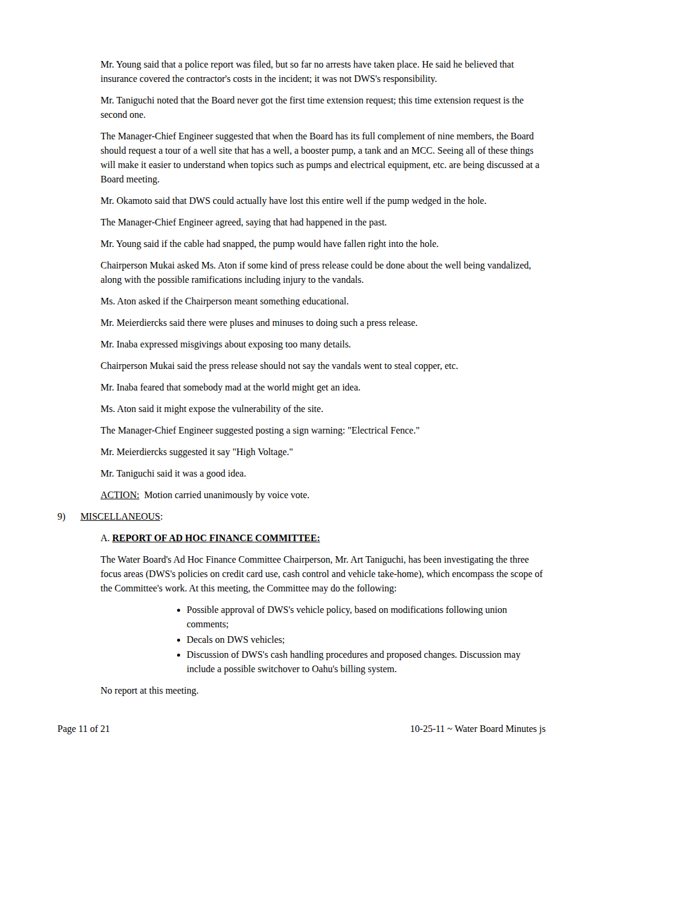Mr. Young said that a police report was filed, but so far no arrests have taken place. He said he believed that insurance covered the contractor's costs in the incident; it was not DWS's responsibility.
Mr. Taniguchi noted that the Board never got the first time extension request; this time extension request is the second one.
The Manager-Chief Engineer suggested that when the Board has its full complement of nine members, the Board should request a tour of a well site that has a well, a booster pump, a tank and an MCC. Seeing all of these things will make it easier to understand when topics such as pumps and electrical equipment, etc. are being discussed at a Board meeting.
Mr. Okamoto said that DWS could actually have lost this entire well if the pump wedged in the hole.
The Manager-Chief Engineer agreed, saying that had happened in the past.
Mr. Young said if the cable had snapped, the pump would have fallen right into the hole.
Chairperson Mukai asked Ms. Aton if some kind of press release could be done about the well being vandalized, along with the possible ramifications including injury to the vandals.
Ms. Aton asked if the Chairperson meant something educational.
Mr. Meierdiercks said there were pluses and minuses to doing such a press release.
Mr. Inaba expressed misgivings about exposing too many details.
Chairperson Mukai said the press release should not say the vandals went to steal copper, etc.
Mr. Inaba feared that somebody mad at the world might get an idea.
Ms. Aton said it might expose the vulnerability of the site.
The Manager-Chief Engineer suggested posting a sign warning: "Electrical Fence."
Mr. Meierdiercks suggested it say "High Voltage."
Mr. Taniguchi said it was a good idea.
ACTION: Motion carried unanimously by voice vote.
9) MISCELLANEOUS:
A. REPORT OF AD HOC FINANCE COMMITTEE:
The Water Board's Ad Hoc Finance Committee Chairperson, Mr. Art Taniguchi, has been investigating the three focus areas (DWS's policies on credit card use, cash control and vehicle take-home), which encompass the scope of the Committee's work. At this meeting, the Committee may do the following:
Possible approval of DWS's vehicle policy, based on modifications following union comments;
Decals on DWS vehicles;
Discussion of DWS's cash handling procedures and proposed changes. Discussion may include a possible switchover to Oahu's billing system.
No report at this meeting.
Page 11 of 21
10-25-11 ~ Water Board Minutes js